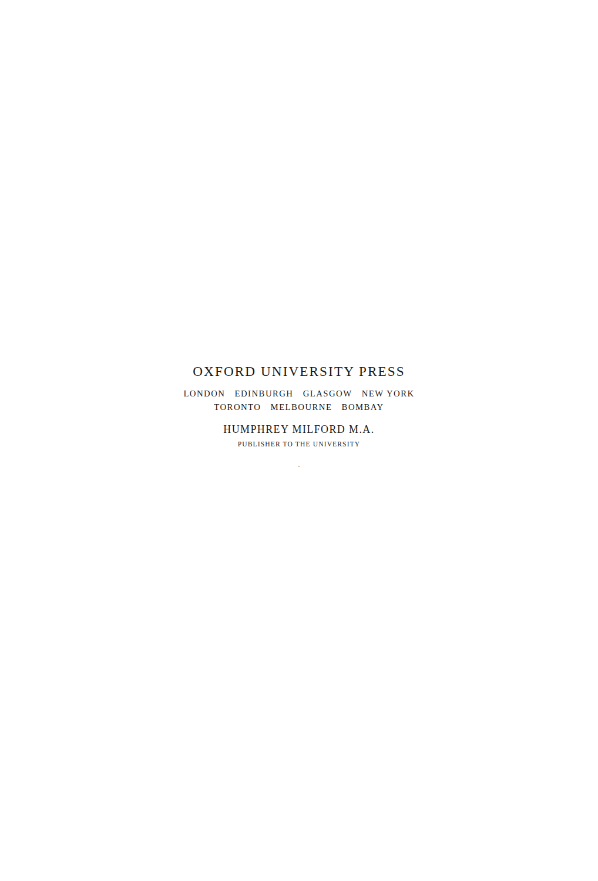OXFORD UNIVERSITY PRESS
LONDON EDINBURGH GLASGOW NEW YORK
TORONTO MELBOURNE BOMBAY
HUMPHREY MILFORD M.A.
PUBLISHER TO THE UNIVERSITY
.